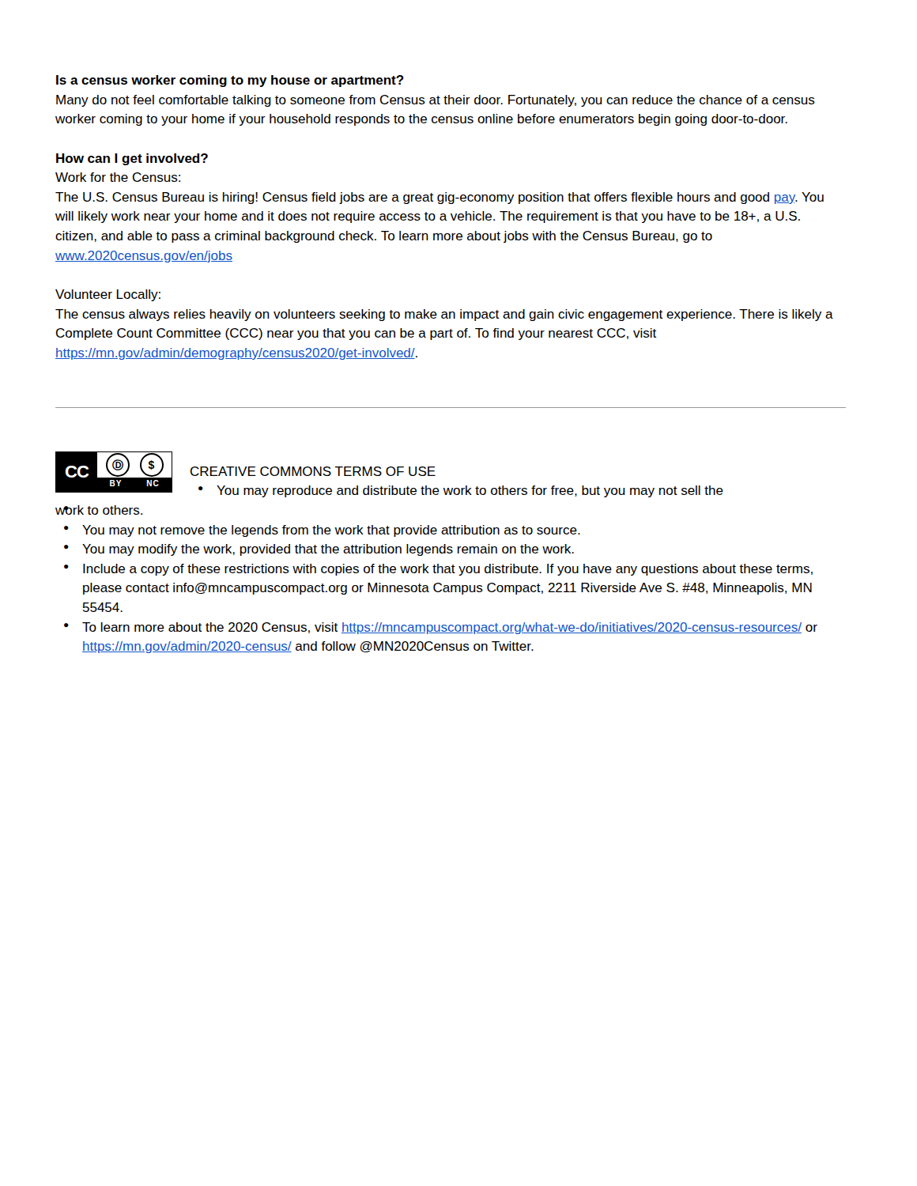Is a census worker coming to my house or apartment?
Many do not feel comfortable talking to someone from Census at their door. Fortunately, you can reduce the chance of a census worker coming to your home if your household responds to the census online before enumerators begin going door-to-door.
How can I get involved?
Work for the Census:
The U.S. Census Bureau is hiring! Census field jobs are a great gig-economy position that offers flexible hours and good pay. You will likely work near your home and it does not require access to a vehicle. The requirement is that you have to be 18+, a U.S. citizen, and able to pass a criminal background check. To learn more about jobs with the Census Bureau, go to www.2020census.gov/en/jobs
Volunteer Locally:
The census always relies heavily on volunteers seeking to make an impact and gain civic engagement experience. There is likely a Complete Count Committee (CCC) near you that you can be a part of. To find your nearest CCC, visit https://mn.gov/admin/demography/census2020/get-involved/.
CC
Ⓓ $
BY NC
CREATIVE COMMONS TERMS OF USE
You may reproduce and distribute the work to others for free, but you may not sell the
work to others.
You may not remove the legends from the work that provide attribution as to source.
You may modify the work, provided that the attribution legends remain on the work.
Include a copy of these restrictions with copies of the work that you distribute. If you have any questions about these terms, please contact info@mncampuscompact.org or Minnesota Campus Compact, 2211 Riverside Ave S. #48, Minneapolis, MN 55454.
To learn more about the 2020 Census, visit https://mncampuscompact.org/what-we-do/initiatives/2020-census-resources/ or https://mn.gov/admin/2020-census/ and follow @MN2020Census on Twitter.